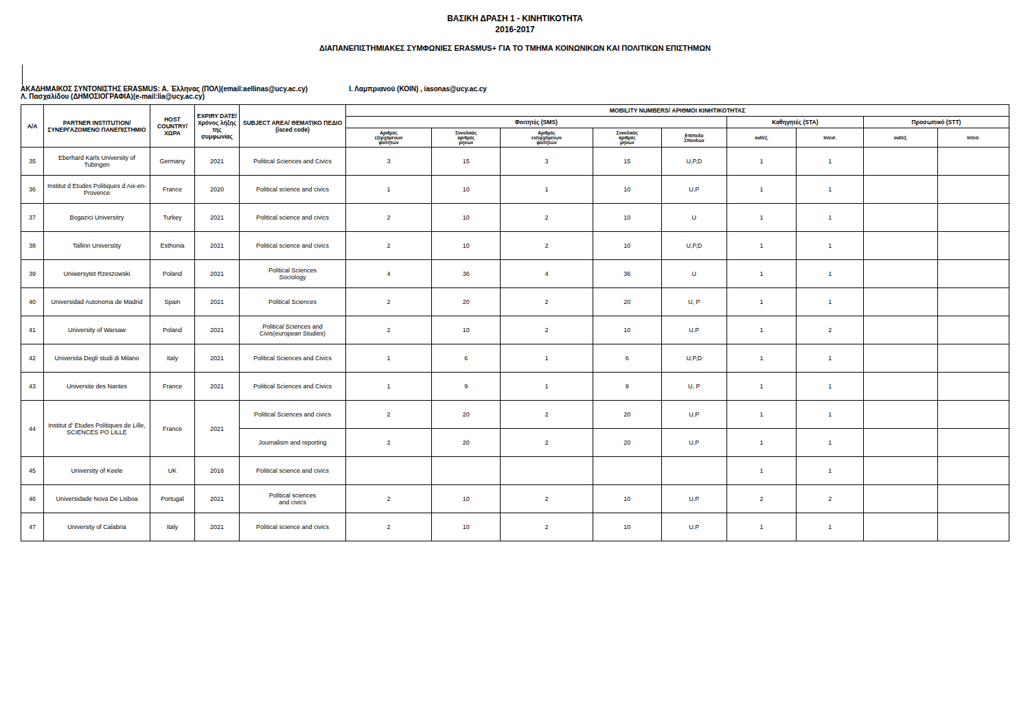ΒΑΣΙΚΗ ΔΡΑΣΗ 1 - ΚΙΝΗΤΙΚΟΤΗΤΑ
2016-2017
ΔΙΑΠΑΝΕΠΙΣΤΗΜΙΑΚΕΣ ΣΥΜΦΩΝΙΕΣ ERASMUS+ ΓΙΑ ΤΟ ΤΜΗΜΑ ΚΟΙΝΩΝΙΚΩΝ ΚΑΙ ΠΟΛΙΤΙΚΩΝ ΕΠΙΣΤΗΜΩΝ
ΑΚΑΔΗΜΑΙΚΟΣ ΣΥΝΤΟΝΙΣΤΗΣ ERASMUS: Α. Έλληνας (ΠΟΛ)(email:aellinas@ucy.ac.cy) Ι. Λαμπριανού (ΚΟΙΝ) , iasonas@ucy.ac.cy
Λ. Πασχαλίδου (ΔΗΜΟΣΙΟΓΡΑΦΙΑ)(e-mail:lia@ucy.ac.cy)
| A/A | PARTNER INSTITUTION/ ΣΥΝΕΡΓΑΖΟΜΕΝΟ ΠΑΝΕΠΙΣΤΗΜΙΟ | HOST COUNTRY/ ΧΩΡΑ | EXPIRY DATE/ Χρόνος λήξης της συμφωνίας | SUBJECT AREA/ ΘΕΜΑΤΙΚΟ ΠΕΔΙΟ (isced code) | MOBILITY NUMBERS/ ΑΡΙΘΜΟΙ ΚΙΝΗΤΙΚΟΤΗΤΑΣ |
| --- | --- | --- | --- | --- | --- |
| Φοιτητές (SMS) | Καθηγητές (STA) | Προσωπικό (STT) |
| Αριθμός εξερχόμενων φοιτητών | Συνολικός αριθμός μηνών | Αριθμός εισερχόμενων φοιτητών | Συνολικός αριθμός μηνών | Επίπεδο Σπουδών | out/εξ. | in/εισ. | out/εξ. | in/εισ. |
| 35 | Eberhard Karls University of Tubingen | Germany | 2021 | Political Sciences and Civics | 3 | 15 | 3 | 15 | U,P,D | 1 | 1 | | |
| 36 | Institut d Etudes Politiques d Aix-en-Provence | France | 2020 | Political science and civics | 1 | 10 | 1 | 10 | U,P | 1 | 1 | | |
| 37 | Bogazici Universitry | Turkey | 2021 | Political science and civics | 2 | 10 | 2 | 10 | U | 1 | 1 | | |
| 38 | Tallinn Universtity | Esthonia | 2021 | Political science and civics | 2 | 10 | 2 | 10 | U,P,D | 1 | 1 | | |
| 39 | Uniwersytet Rzeszowski | Poland | 2021 | Political Sciences Sociology | 4 | 36 | 4 | 36 | U | 1 | 1 | | |
| 40 | Universidad Autonoma de Madrid | Spain | 2021 | Political Sciences | 2 | 20 | 2 | 20 | U, P | 1 | 1 | | |
| 41 | University of Warsaw | Poland | 2021 | Political Sciences and Civis(european Studies) | 2 | 10 | 2 | 10 | U,P | 1 | 2 | | |
| 42 | Universita Degli studi di Milano | Italy | 2021 | Political Sciences and Civics | 1 | 6 | 1 | 6 | U,P,D | 1 | 1 | | |
| 43 | Universite des Nantes | France | 2021 | Political Sciences and Civics | 1 | 9 | 1 | 9 | U, P | 1 | 1 | | |
| 44 | Institut d' Etudes Politiques de Lille, SCIENCES PO LILLE | France | 2021 | Political Sciences and civics | 2 | 20 | 2 | 20 | U,P | 1 | 1 | | |
| Journalism and reporting | 2 | 20 | 2 | 20 | U,P | 1 | 1 | | |
| 45 | University of Keele | UK | 2016 | Political science and civics | | | | | | 1 | 1 | | |
| 46 | Universidade Nova De Lisboa | Portugal | 2021 | Political sciences and civics | 2 | 10 | 2 | 10 | U,P | 2 | 2 | | |
| 47 | University of Calabria | Italy | 2021 | Political science and civics | 2 | 10 | 2 | 10 | U,P | 1 | 1 | | |